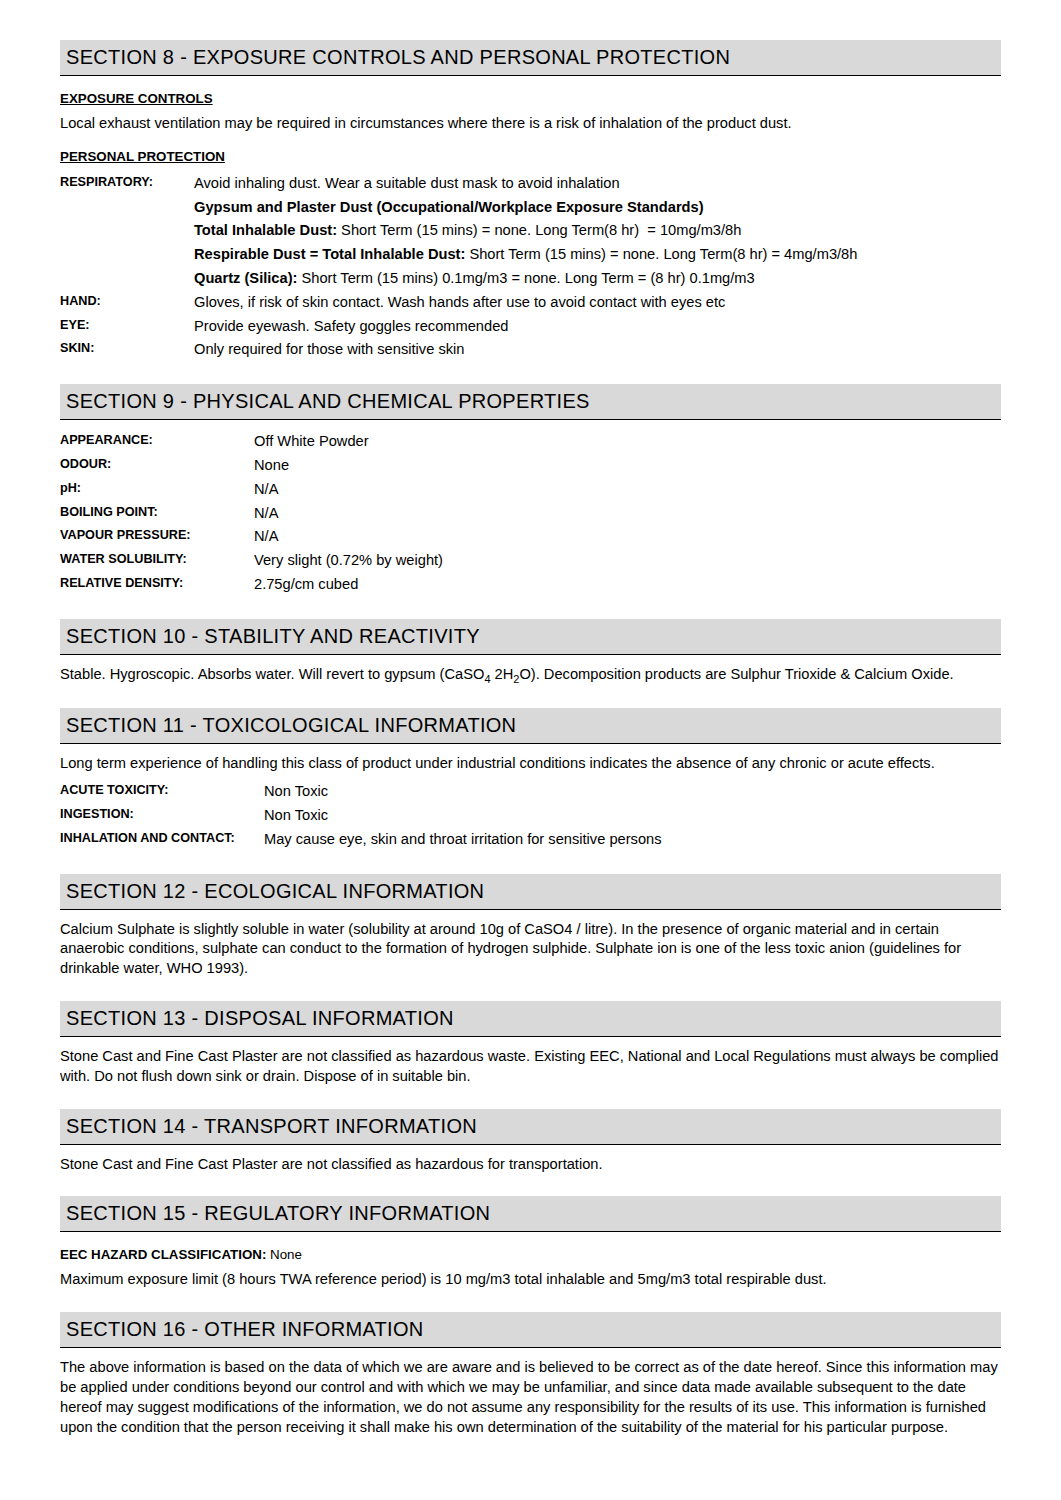SECTION 8 - EXPOSURE CONTROLS AND PERSONAL PROTECTION
EXPOSURE CONTROLS
Local exhaust ventilation may be required in circumstances where there is a risk of inhalation of the product dust.
PERSONAL PROTECTION
| RESPIRATORY: | Avoid inhaling dust. Wear a suitable dust mask to avoid inhalation |
| | Gypsum and Plaster Dust (Occupational/Workplace Exposure Standards) |
| | Total Inhalable Dust: Short Term (15 mins) = none. Long Term(8 hr) = 10mg/m3/8h |
| | Respirable Dust = Total Inhalable Dust: Short Term (15 mins) = none. Long Term(8 hr) = 4mg/m3/8h |
| | Quartz (Silica): Short Term (15 mins) 0.1mg/m3 = none. Long Term = (8 hr) 0.1mg/m3 |
| HAND: | Gloves, if risk of skin contact. Wash hands after use to avoid contact with eyes etc |
| EYE: | Provide eyewash. Safety goggles recommended |
| SKIN: | Only required for those with sensitive skin |
SECTION 9 - PHYSICAL AND CHEMICAL PROPERTIES
| APPEARANCE: | Off White Powder |
| ODOUR: | None |
| pH: | N/A |
| BOILING POINT: | N/A |
| VAPOUR PRESSURE: | N/A |
| WATER SOLUBILITY: | Very slight (0.72% by weight) |
| RELATIVE DENSITY: | 2.75g/cm cubed |
SECTION 10 - STABILITY AND REACTIVITY
Stable. Hygroscopic. Absorbs water. Will revert to gypsum (CaSO4 2H2O). Decomposition products are Sulphur Trioxide & Calcium Oxide.
SECTION 11 - TOXICOLOGICAL INFORMATION
Long term experience of handling this class of product under industrial conditions indicates the absence of any chronic or acute effects.
| ACUTE TOXICITY: | Non Toxic |
| INGESTION: | Non Toxic |
| INHALATION AND CONTACT: | May cause eye, skin and throat irritation for sensitive persons |
SECTION 12 - ECOLOGICAL INFORMATION
Calcium Sulphate is slightly soluble in water (solubility at around 10g of CaSO4 / litre). In the presence of organic material and in certain anaerobic conditions, sulphate can conduct to the formation of hydrogen sulphide. Sulphate ion is one of the less toxic anion (guidelines for drinkable water, WHO 1993).
SECTION 13 - DISPOSAL INFORMATION
Stone Cast and Fine Cast Plaster are not classified as hazardous waste. Existing EEC, National and Local Regulations must always be complied with. Do not flush down sink or drain. Dispose of in suitable bin.
SECTION 14 - TRANSPORT INFORMATION
Stone Cast and Fine Cast Plaster are not classified as hazardous for transportation.
SECTION 15 - REGULATORY INFORMATION
EEC HAZARD CLASSIFICATION: None
Maximum exposure limit (8 hours TWA reference period) is 10 mg/m3 total inhalable and 5mg/m3 total respirable dust.
SECTION 16 - OTHER INFORMATION
The above information is based on the data of which we are aware and is believed to be correct as of the date hereof. Since this information may be applied under conditions beyond our control and with which we may be unfamiliar, and since data made available subsequent to the date hereof may suggest modifications of the information, we do not assume any responsibility for the results of its use. This information is furnished upon the condition that the person receiving it shall make his own determination of the suitability of the material for his particular purpose.